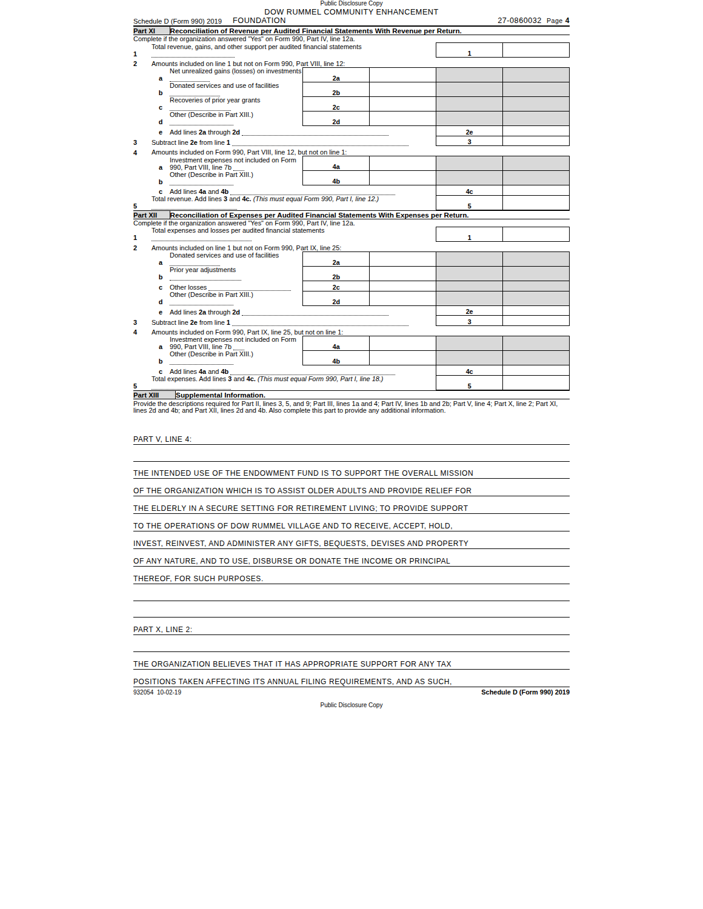Public Disclosure Copy
DOW RUMMEL COMMUNITY ENHANCEMENT
Schedule D (Form 990) 2019
FOUNDATION
27-0860032 Page 4
| Part XI | Reconciliation of Revenue per Audited Financial Statements With Revenue per Return. |
| Complete if the organization answered "Yes" on Form 990, Part IV, line 12a. |
| 1 | Total revenue, gains, and other support per audited financial statements | | 1 | |
| 2 | Amounts included on line 1 but not on Form 990, Part VIII, line 12: |
| | a | Net unrealized gains (losses) on investments | 2a | | | |
| | b | Donated services and use of facilities | 2b | | | |
| | c | Recoveries of prior year grants | 2c | | | |
| | d | Other (Describe in Part XIII.) | 2d | | | |
| | e | Add lines 2a through 2d | 2e | |
| 3 | Subtract line 2e from line 1 | 3 | |
| 4 | Amounts included on Form 990, Part VIII, line 12, but not on line 1: |
| | a | Investment expenses not included on Form 990, Part VIII, line 7b | 4a | | | |
| | b | Other (Describe in Part XIII.) | 4b | | | |
| | c | Add lines 4a and 4b | 4c | |
| 5 | Total revenue. Add lines 3 and 4c. (This must equal Form 990, Part I, line 12.) | 5 | |
| Part XII | Reconciliation of Expenses per Audited Financial Statements With Expenses per Return. |
| Complete if the organization answered "Yes" on Form 990, Part IV, line 12a. |
| 1 | Total expenses and losses per audited financial statements | | 1 | |
| 2 | Amounts included on line 1 but not on Form 990, Part IX, line 25: |
| | a | Donated services and use of facilities | 2a | | | |
| | b | Prior year adjustments | 2b | | | |
| | c | Other losses | 2c | | | |
| | d | Other (Describe in Part XIII.) | 2d | | | |
| | e | Add lines 2a through 2d | 2e | |
| 3 | Subtract line 2e from line 1 | 3 | |
| 4 | Amounts included on Form 990, Part IX, line 25, but not on line 1: |
| | a | Investment expenses not included on Form 990, Part VIII, line 7b | 4a | | | |
| | b | Other (Describe in Part XIII.) | 4b | | | |
| | c | Add lines 4a and 4b | 4c | |
| 5 | Total expenses. Add lines 3 and 4c. (This must equal Form 990, Part I, line 18.) | 5 | |
| Part XIII | Supplemental Information. |
Provide the descriptions required for Part II, lines 3, 5, and 9; Part III, lines 1a and 4; Part IV, lines 1b and 2b; Part V, line 4; Part X, line 2; Part XI,
lines 2d and 4b; and Part XII, lines 2d and 4b. Also complete this part to provide any additional information.
PART V, LINE 4:
THE INTENDED USE OF THE ENDOWMENT FUND IS TO SUPPORT THE OVERALL MISSION
OF THE ORGANIZATION WHICH IS TO ASSIST OLDER ADULTS AND PROVIDE RELIEF FOR
THE ELDERLY IN A SECURE SETTING FOR RETIREMENT LIVING; TO PROVIDE SUPPORT
TO THE OPERATIONS OF DOW RUMMEL VILLAGE AND TO RECEIVE, ACCEPT, HOLD,
INVEST, REINVEST, AND ADMINISTER ANY GIFTS, BEQUESTS, DEVISES AND PROPERTY
OF ANY NATURE, AND TO USE, DISBURSE OR DONATE THE INCOME OR PRINCIPAL
THEREOF, FOR SUCH PURPOSES.
PART X, LINE 2:
THE ORGANIZATION BELIEVES THAT IT HAS APPROPRIATE SUPPORT FOR ANY TAX
POSITIONS TAKEN AFFECTING ITS ANNUAL FILING REQUIREMENTS, AND AS SUCH,
932054 10-02-19
Schedule D (Form 990) 2019
Public Disclosure Copy